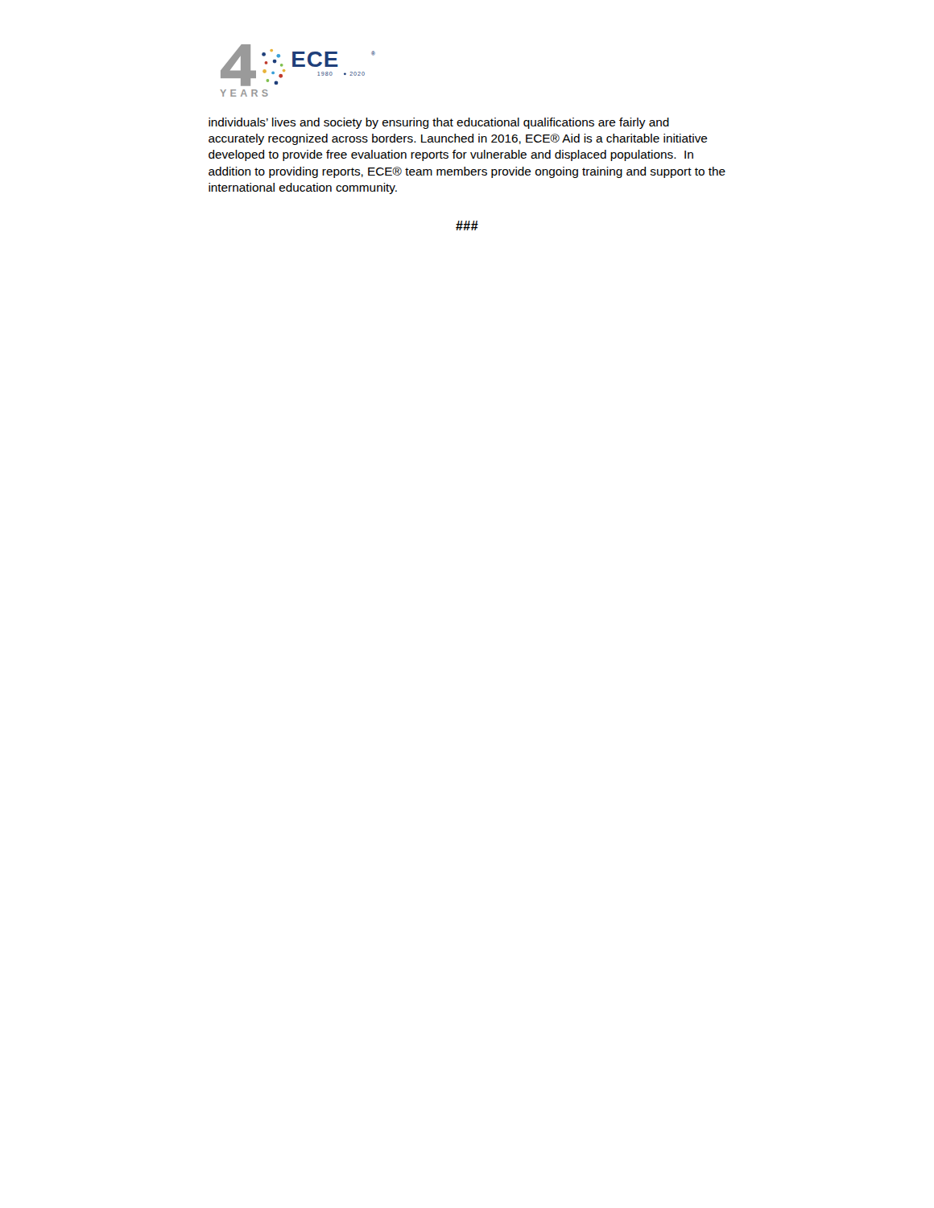ECE ® 1980 2020 YEARS
individuals’ lives and society by ensuring that educational qualifications are fairly and accurately recognized across borders. Launched in 2016, ECE® Aid is a charitable initiative developed to provide free evaluation reports for vulnerable and displaced populations. In addition to providing reports, ECE® team members provide ongoing training and support to the international education community.
###